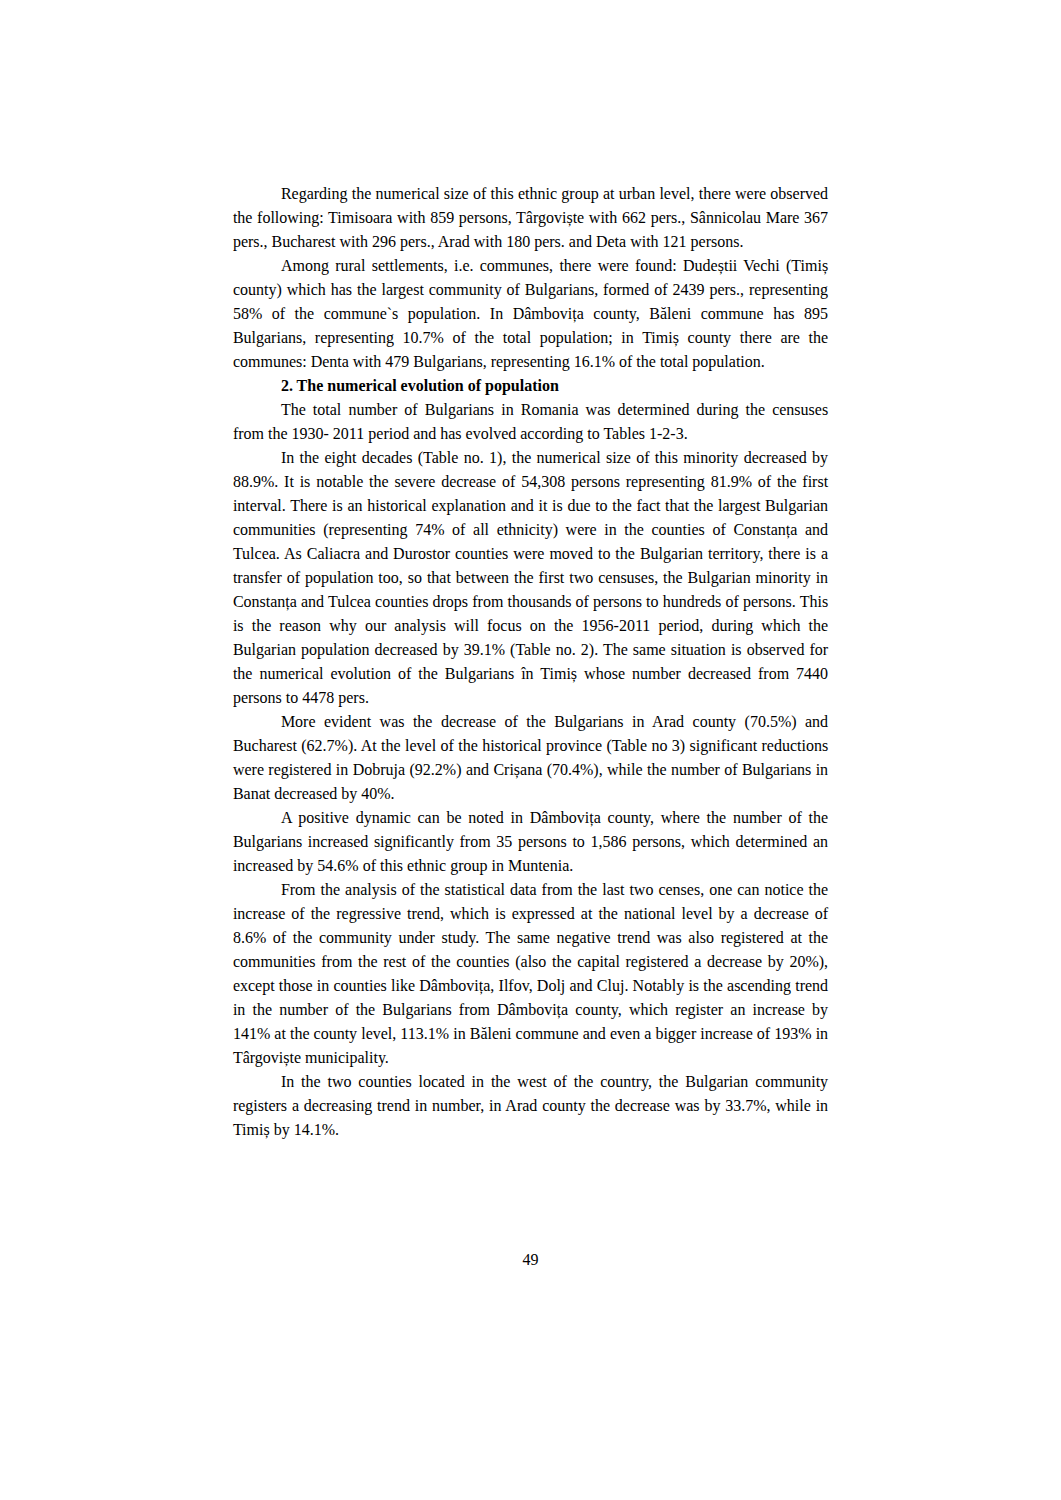Regarding the numerical size of this ethnic group at urban level, there were observed the following: Timisoara with 859 persons, Târgoviște with 662 pers., Sânnicolau Mare 367 pers., Bucharest with 296 pers., Arad with 180 pers. and Deta with 121 persons.
Among rural settlements, i.e. communes, there were found: Dudeștii Vechi (Timiș county) which has the largest community of Bulgarians, formed of 2439 pers., representing 58% of the commune`s population. In Dâmbovița county, Băleni commune has 895 Bulgarians, representing 10.7% of the total population; in Timiș county there are the communes: Denta with 479 Bulgarians, representing 16.1% of the total population.
2. The numerical evolution of population
The total number of Bulgarians in Romania was determined during the censuses from the 1930- 2011 period and has evolved according to Tables 1-2-3.
In the eight decades (Table no. 1), the numerical size of this minority decreased by 88.9%. It is notable the severe decrease of 54,308 persons representing 81.9% of the first interval. There is an historical explanation and it is due to the fact that the largest Bulgarian communities (representing 74% of all ethnicity) were in the counties of Constanța and Tulcea. As Caliacra and Durostor counties were moved to the Bulgarian territory, there is a transfer of population too, so that between the first two censuses, the Bulgarian minority in Constanța and Tulcea counties drops from thousands of persons to hundreds of persons. This is the reason why our analysis will focus on the 1956-2011 period, during which the Bulgarian population decreased by 39.1% (Table no. 2). The same situation is observed for the numerical evolution of the Bulgarians în Timiș whose number decreased from 7440 persons to 4478 pers.
More evident was the decrease of the Bulgarians in Arad county (70.5%) and Bucharest (62.7%). At the level of the historical province (Table no 3) significant reductions were registered in Dobruja (92.2%) and Crișana (70.4%), while the number of Bulgarians in Banat decreased by 40%.
A positive dynamic can be noted in Dâmbovița county, where the number of the Bulgarians increased significantly from 35 persons to 1,586 persons, which determined an increased by 54.6% of this ethnic group in Muntenia.
From the analysis of the statistical data from the last two censes, one can notice the increase of the regressive trend, which is expressed at the national level by a decrease of 8.6% of the community under study. The same negative trend was also registered at the communities from the rest of the counties (also the capital registered a decrease by 20%), except those in counties like Dâmbovița, Ilfov, Dolj and Cluj. Notably is the ascending trend in the number of the Bulgarians from Dâmbovița county, which register an increase by 141% at the county level, 113.1% in Băleni commune and even a bigger increase of 193% in Târgoviște municipality.
In the two counties located in the west of the country, the Bulgarian community registers a decreasing trend in number, in Arad county the decrease was by 33.7%, while in Timiș by 14.1%.
49